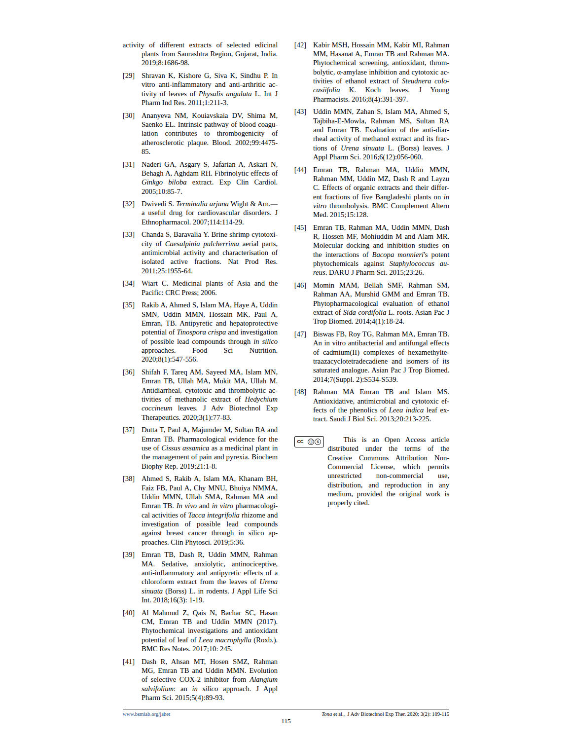activity of different extracts of selected edicinal plants from Saurashtra Region, Gujarat, India. 2019;8:1686-98.
[29]
Shravan K, Kishore G, Siva K, Sindhu P. In vitro anti-inflammatory and anti-arthritic activity of leaves of Physalis angulata L. Int J Pharm Ind Res. 2011;1:211-3.
[30]
Ananyeva NM, Kouiavskaia DV, Shima M, Saenko EL. Intrinsic pathway of blood coagulation contributes to thrombogenicity of atherosclerotic plaque. Blood. 2002;99:4475-85.
[31]
Naderi GA, Asgary S, Jafarian A, Askari N, Behagh A, Aghdam RH. Fibrinolytic effects of Ginkgo biloba extract. Exp Clin Cardiol. 2005;10:85-7.
[32]
Dwivedi S. Terminalia arjuna Wight & Arn.—a useful drug for cardiovascular disorders. J Ethnopharmacol. 2007;114:114-29.
[33]
Chanda S, Baravalia Y. Brine shrimp cytotoxicity of Caesalpinia pulcherrima aerial parts, antimicrobial activity and characterisation of isolated active fractions. Nat Prod Res. 2011;25:1955-64.
[34]
Wiart C. Medicinal plants of Asia and the Pacific: CRC Press; 2006.
[35]
Rakib A, Ahmed S, Islam MA, Haye A, Uddin SMN, Uddin MMN, Hossain MK, Paul A, Emran, TB. Antipyretic and hepatoprotective potential of Tinospora crispa and investigation of possible lead compounds through in silico approaches. Food Sci Nutrition. 2020;8(1):547-556.
[36]
Shifah F, Tareq AM, Sayeed MA, Islam MN, Emran TB, Ullah MA, Mukit MA, Ullah M. Antidiarrheal, cytotoxic and thrombolytic activities of methanolic extract of Hedychium coccineum leaves. J Adv Biotechnol Exp Therapeutics. 2020;3(1):77-83.
[37]
Dutta T, Paul A, Majumder M, Sultan RA and Emran TB. Pharmacological evidence for the use of Cissus assamica as a medicinal plant in the management of pain and pyrexia. Biochem Biophy Rep. 2019;21:1-8.
[38]
Ahmed S, Rakib A, Islam MA, Khanam BH, Faiz FB, Paul A, Chy MNU, Bhuiya NMMA, Uddin MMN, Ullah SMA, Rahman MA and Emran TB. In vivo and in vitro pharmacological activities of Tacca integrifolia rhizome and investigation of possible lead compounds against breast cancer through in silico approaches. Clin Phytosci. 2019;5:36.
[39]
Emran TB, Dash R, Uddin MMN, Rahman MA. Sedative, anxiolytic, antinociceptive, anti-inflammatory and antipyretic effects of a chloroform extract from the leaves of Urena sinuata (Borss) L. in rodents. J Appl Life Sci Int. 2018;16(3): 1-19.
[40]
Al Mahmud Z, Qais N, Bachar SC, Hasan CM, Emran TB and Uddin MMN (2017). Phytochemical investigations and antioxidant potential of leaf of Leea macrophylla (Roxb.). BMC Res Notes. 2017;10: 245.
[41]
Dash R, Ahsan MT, Hosen SMZ, Rahman MG, Emran TB and Uddin MMN. Evolution of selective COX-2 inhibitor from Alangium salvifolium: an in silico approach. J Appl Pharm Sci. 2015;5(4):89-93.
[42]
Kabir MSH, Hossain MM, Kabir MI, Rahman MM, Hasanat A, Emran TB and Rahman MA. Phytochemical screening, antioxidant, thrombolytic, α-amylase inhibition and cytotoxic activities of ethanol extract of Steudnera colocasiifolia K. Koch leaves. J Young Pharmacists. 2016;8(4):391-397.
[43]
Uddin MMN, Zahan S, Islam MA, Ahmed S, Tajbiha-E-Mowla, Rahman MS, Sultan RA and Emran TB. Evaluation of the anti-diarrheal activity of methanol extract and its fractions of Urena sinuata L. (Borss) leaves. J Appl Pharm Sci. 2016;6(12):056-060.
[44]
Emran TB, Rahman MA, Uddin MMN, Rahman MM, Uddin MZ, Dash R and Layzu C. Effects of organic extracts and their different fractions of five Bangladeshi plants on in vitro thrombolysis. BMC Complement Altern Med. 2015;15:128.
[45]
Emran TB, Rahman MA, Uddin MMN, Dash R, Hossen MF, Mohiuddin M and Alam MR. Molecular docking and inhibition studies on the interactions of Bacopa monnieri's potent phytochemicals against Staphylococcus aureus. DARU J Pharm Sci. 2015;23:26.
[46]
Momin MAM, Bellah SMF, Rahman SM, Rahman AA, Murshid GMM and Emran TB. Phytopharmacological evaluation of ethanol extract of Sida cordifolia L. roots. Asian Pac J Trop Biomed. 2014;4(1):18-24.
[47]
Biswas FB, Roy TG, Rahman MA, Emran TB. An in vitro antibacterial and antifungal effects of cadmium(II) complexes of hexamethyltetraazacyclotetradecadiene and isomers of its saturated analogue. Asian Pac J Trop Biomed. 2014;7(Suppl. 2):S534-S539.
[48]
Rahman MA Emran TB and Islam MS. Antioxidative, antimicrobial and cytotoxic effects of the phenolics of Leea indica leaf extract. Saudi J Biol Sci. 2013;20:213-225.
CC ⓘ $
This is an Open Access article distributed under the terms of the Creative Commons Attribution Non-Commercial License, which permits unrestricted non-commercial use, distribution, and reproduction in any medium, provided the original work is properly cited.
www.bsmiab.org/jabet
Tona et al., J Adv Biotechnol Exp Ther. 2020; 3(2): 109-115
115